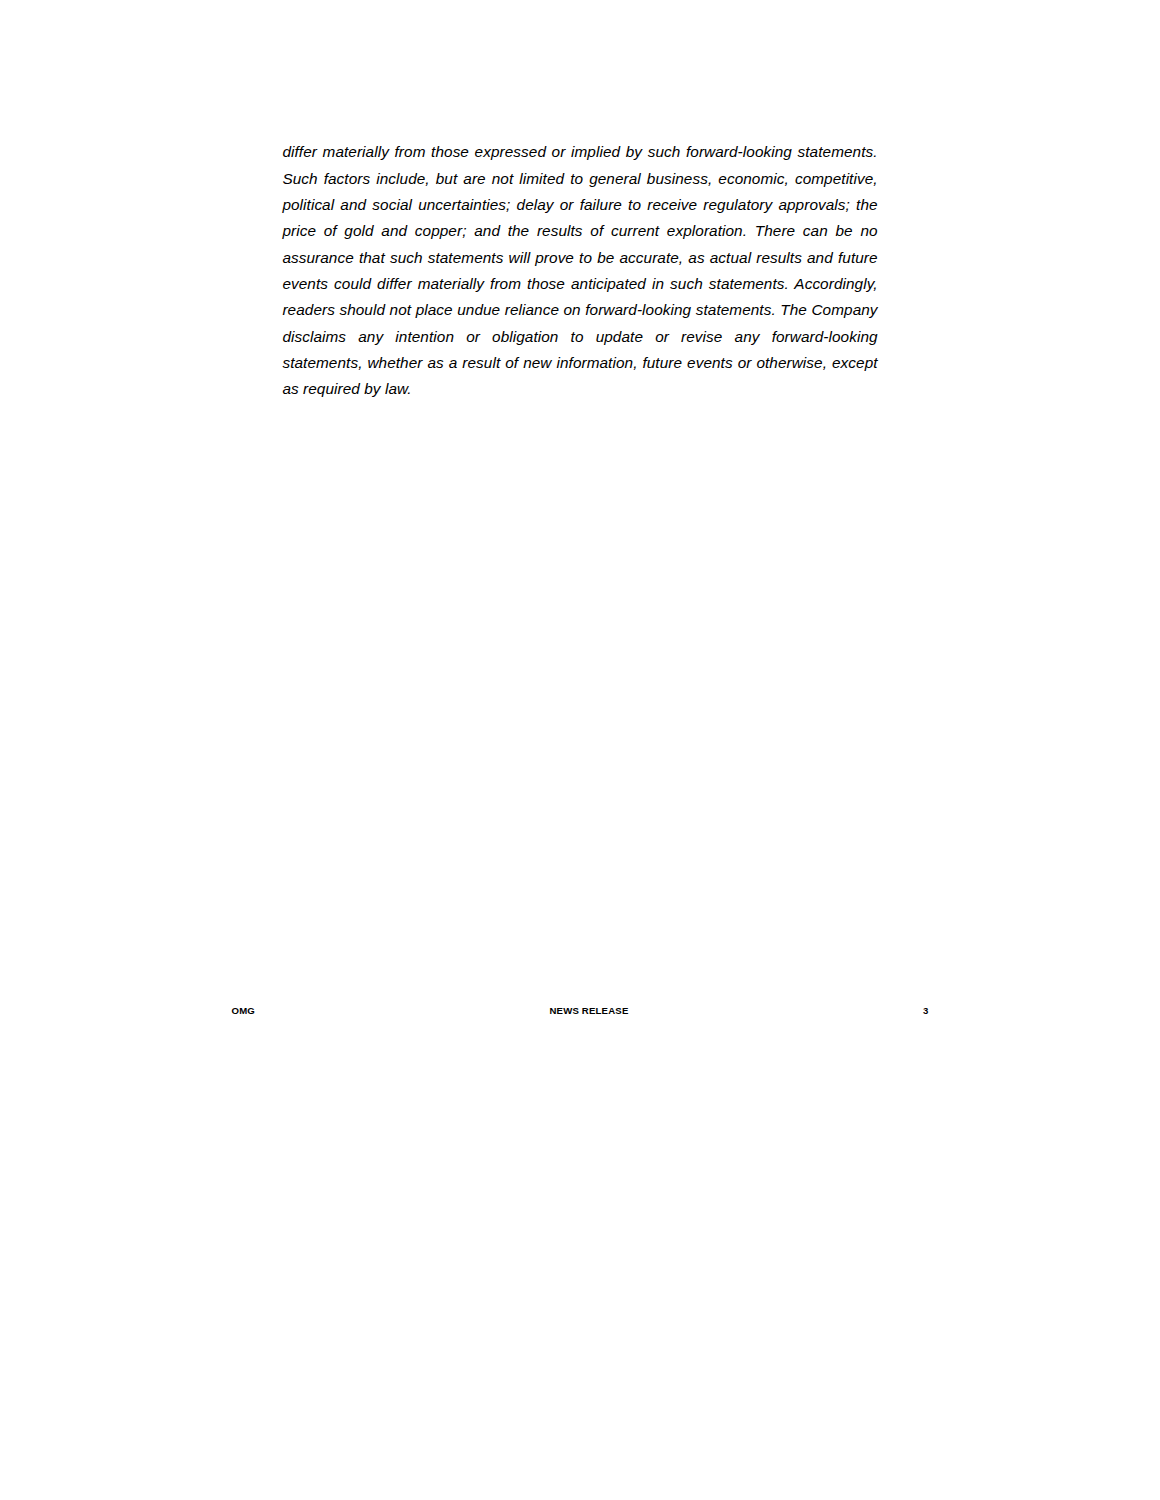differ materially from those expressed or implied by such forward-looking statements. Such factors include, but are not limited to general business, economic, competitive, political and social uncertainties; delay or failure to receive regulatory approvals; the price of gold and copper; and the results of current exploration. There can be no assurance that such statements will prove to be accurate, as actual results and future events could differ materially from those anticipated in such statements. Accordingly, readers should not place undue reliance on forward-looking statements. The Company disclaims any intention or obligation to update or revise any forward-looking statements, whether as a result of new information, future events or otherwise, except as required by law.
OMG
NEWS RELEASE
3